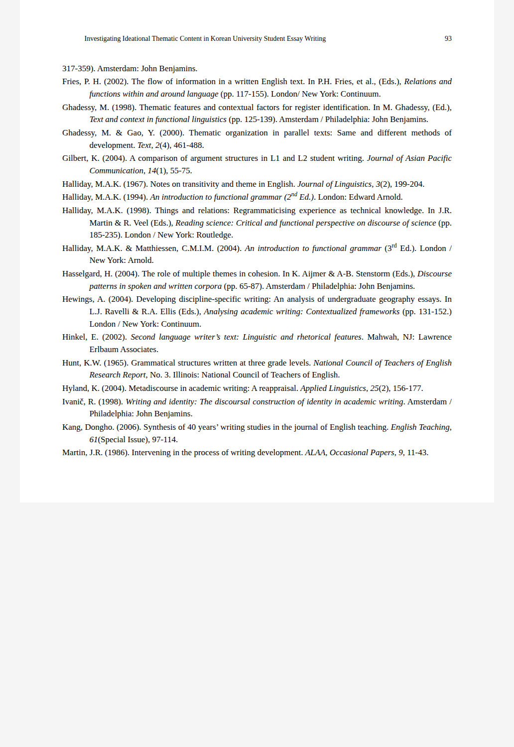Investigating Ideational Thematic Content in Korean University Student Essay Writing
93
317-359). Amsterdam: John Benjamins.
Fries, P. H. (2002). The flow of information in a written English text. In P.H. Fries, et al., (Eds.), Relations and functions within and around language (pp. 117-155). London/ New York: Continuum.
Ghadessy, M. (1998). Thematic features and contextual factors for register identification. In M. Ghadessy, (Ed.), Text and context in functional linguistics (pp. 125-139). Amsterdam / Philadelphia: John Benjamins.
Ghadessy, M. & Gao, Y. (2000). Thematic organization in parallel texts: Same and different methods of development. Text, 2(4), 461-488.
Gilbert, K. (2004). A comparison of argument structures in L1 and L2 student writing. Journal of Asian Pacific Communication, 14(1), 55-75.
Halliday, M.A.K. (1967). Notes on transitivity and theme in English. Journal of Linguistics, 3(2), 199-204.
Halliday, M.A.K. (1994). An introduction to functional grammar (2nd Ed.). London: Edward Arnold.
Halliday, M.A.K. (1998). Things and relations: Regrammaticising experience as technical knowledge. In J.R. Martin & R. Veel (Eds.), Reading science: Critical and functional perspective on discourse of science (pp. 185-235). London / New York: Routledge.
Halliday, M.A.K. & Matthiessen, C.M.I.M. (2004). An introduction to functional grammar (3rd Ed.). London / New York: Arnold.
Hasselgard, H. (2004). The role of multiple themes in cohesion. In K. Aijmer & A-B. Stenstorm (Eds.), Discourse patterns in spoken and written corpora (pp. 65-87). Amsterdam / Philadelphia: John Benjamins.
Hewings, A. (2004). Developing discipline-specific writing: An analysis of undergraduate geography essays. In L.J. Ravelli & R.A. Ellis (Eds.), Analysing academic writing: Contextualized frameworks (pp. 131-152.) London / New York: Continuum.
Hinkel, E. (2002). Second language writer’s text: Linguistic and rhetorical features. Mahwah, NJ: Lawrence Erlbaum Associates.
Hunt, K.W. (1965). Grammatical structures written at three grade levels. National Council of Teachers of English Research Report, No. 3. Illinois: National Council of Teachers of English.
Hyland, K. (2004). Metadiscourse in academic writing: A reappraisal. Applied Linguistics, 25(2), 156-177.
Ivanič, R. (1998). Writing and identity: The discoursal construction of identity in academic writing. Amsterdam / Philadelphia: John Benjamins.
Kang, Dongho. (2006). Synthesis of 40 years’ writing studies in the journal of English teaching. English Teaching, 61(Special Issue), 97-114.
Martin, J.R. (1986). Intervening in the process of writing development. ALAA, Occasional Papers, 9, 11-43.